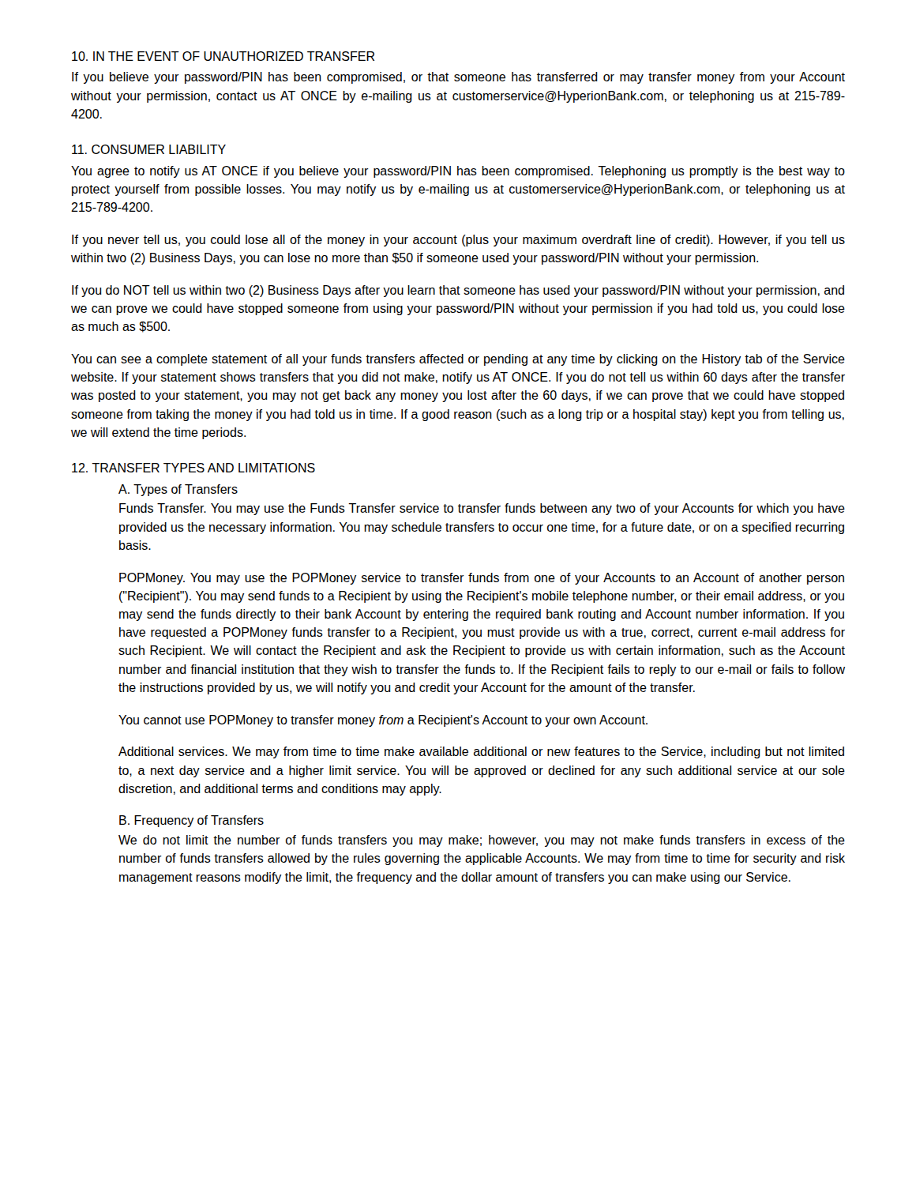10. In the Event of Unauthorized Transfer
If you believe your password/PIN has been compromised, or that someone has transferred or may transfer money from your Account without your permission, contact us AT ONCE by e-mailing us at customerservice@HyperionBank.com, or telephoning us at 215-789-4200.
11. Consumer Liability
You agree to notify us AT ONCE if you believe your password/PIN has been compromised. Telephoning us promptly is the best way to protect yourself from possible losses. You may notify us by e-mailing us at customerservice@HyperionBank.com, or telephoning us at 215-789-4200.
If you never tell us, you could lose all of the money in your account (plus your maximum overdraft line of credit). However, if you tell us within two (2) Business Days, you can lose no more than $50 if someone used your password/PIN without your permission.
If you do NOT tell us within two (2) Business Days after you learn that someone has used your password/PIN without your permission, and we can prove we could have stopped someone from using your password/PIN without your permission if you had told us, you could lose as much as $500.
You can see a complete statement of all your funds transfers affected or pending at any time by clicking on the History tab of the Service website. If your statement shows transfers that you did not make, notify us AT ONCE. If you do not tell us within 60 days after the transfer was posted to your statement, you may not get back any money you lost after the 60 days, if we can prove that we could have stopped someone from taking the money if you had told us in time. If a good reason (such as a long trip or a hospital stay) kept you from telling us, we will extend the time periods.
12. Transfer Types and Limitations
A. Types of Transfers
Funds Transfer. You may use the Funds Transfer service to transfer funds between any two of your Accounts for which you have provided us the necessary information. You may schedule transfers to occur one time, for a future date, or on a specified recurring basis.
POPMoney. You may use the POPMoney service to transfer funds from one of your Accounts to an Account of another person ("Recipient"). You may send funds to a Recipient by using the Recipient's mobile telephone number, or their email address, or you may send the funds directly to their bank Account by entering the required bank routing and Account number information. If you have requested a POPMoney funds transfer to a Recipient, you must provide us with a true, correct, current e-mail address for such Recipient. We will contact the Recipient and ask the Recipient to provide us with certain information, such as the Account number and financial institution that they wish to transfer the funds to. If the Recipient fails to reply to our e-mail or fails to follow the instructions provided by us, we will notify you and credit your Account for the amount of the transfer.
You cannot use POPMoney to transfer money from a Recipient's Account to your own Account.
Additional services. We may from time to time make available additional or new features to the Service, including but not limited to, a next day service and a higher limit service. You will be approved or declined for any such additional service at our sole discretion, and additional terms and conditions may apply.
B. Frequency of Transfers
We do not limit the number of funds transfers you may make; however, you may not make funds transfers in excess of the number of funds transfers allowed by the rules governing the applicable Accounts. We may from time to time for security and risk management reasons modify the limit, the frequency and the dollar amount of transfers you can make using our Service.